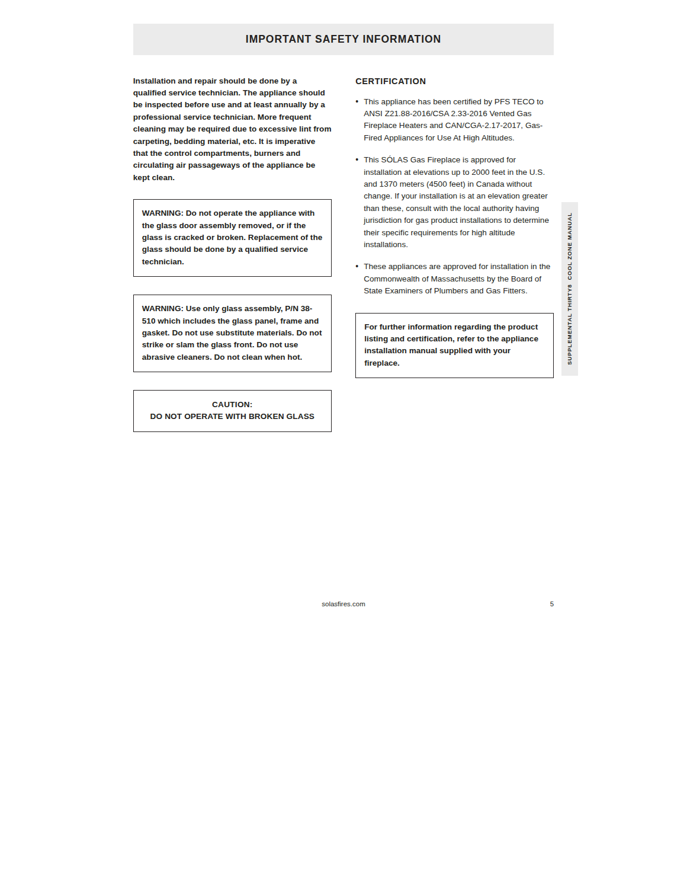IMPORTANT SAFETY INFORMATION
Installation and repair should be done by a qualified service technician. The appliance should be inspected before use and at least annually by a professional service technician. More frequent cleaning may be required due to excessive lint from carpeting, bedding material, etc. It is imperative that the control compartments, burners and circulating air passageways of the appliance be kept clean.
WARNING: Do not operate the appliance with the glass door assembly removed, or if the glass is cracked or broken. Replacement of the glass should be done by a qualified service technician.
WARNING: Use only glass assembly, P/N 38-510 which includes the glass panel, frame and gasket. Do not use substitute materials. Do not strike or slam the glass front. Do not use abrasive cleaners. Do not clean when hot.
CAUTION: DO NOT OPERATE WITH BROKEN GLASS
CERTIFICATION
This appliance has been certified by PFS TECO to ANSI Z21.88-2016/CSA 2.33-2016 Vented Gas Fireplace Heaters and CAN/CGA-2.17-2017, Gas-Fired Appliances for Use At High Altitudes.
This SÓLAS Gas Fireplace is approved for installation at elevations up to 2000 feet in the U.S. and 1370 meters (4500 feet) in Canada without change. If your installation is at an elevation greater than these, consult with the local authority having jurisdiction for gas product installations to determine their specific requirements for high altitude installations.
These appliances are approved for installation in the Commonwealth of Massachusetts by the Board of State Examiners of Plumbers and Gas Fitters.
For further information regarding the product listing and certification, refer to the appliance installation manual supplied with your fireplace.
SUPPLEMENTAL THIRTY8 COOL ZONE MANUAL
solasfires.com
5